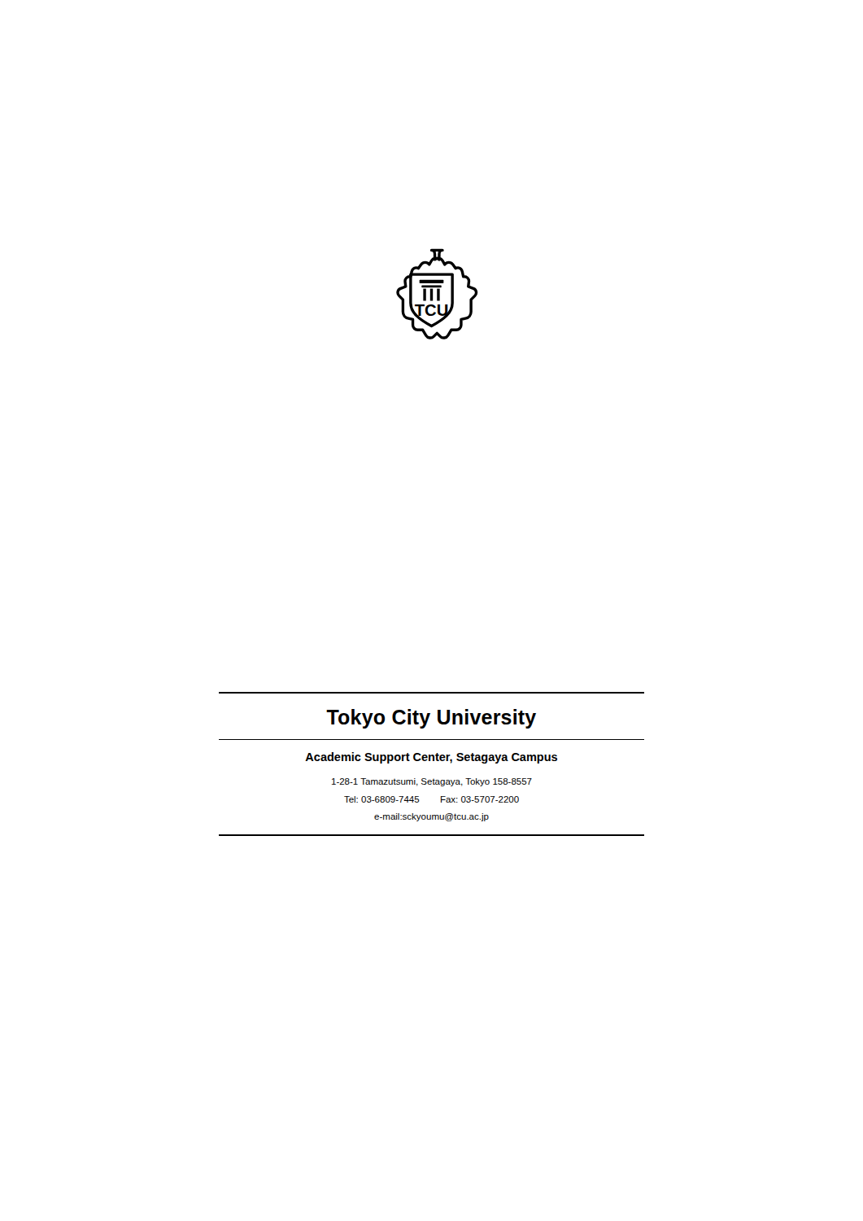TCU
Tokyo City University
Academic Support Center, Setagaya Campus
1-28-1 Tamazutsumi, Setagaya, Tokyo 158-8557
Tel: 03-6809-7445 Fax: 03-5707-2200
e-mail:sckyoumu@tcu.ac.jp